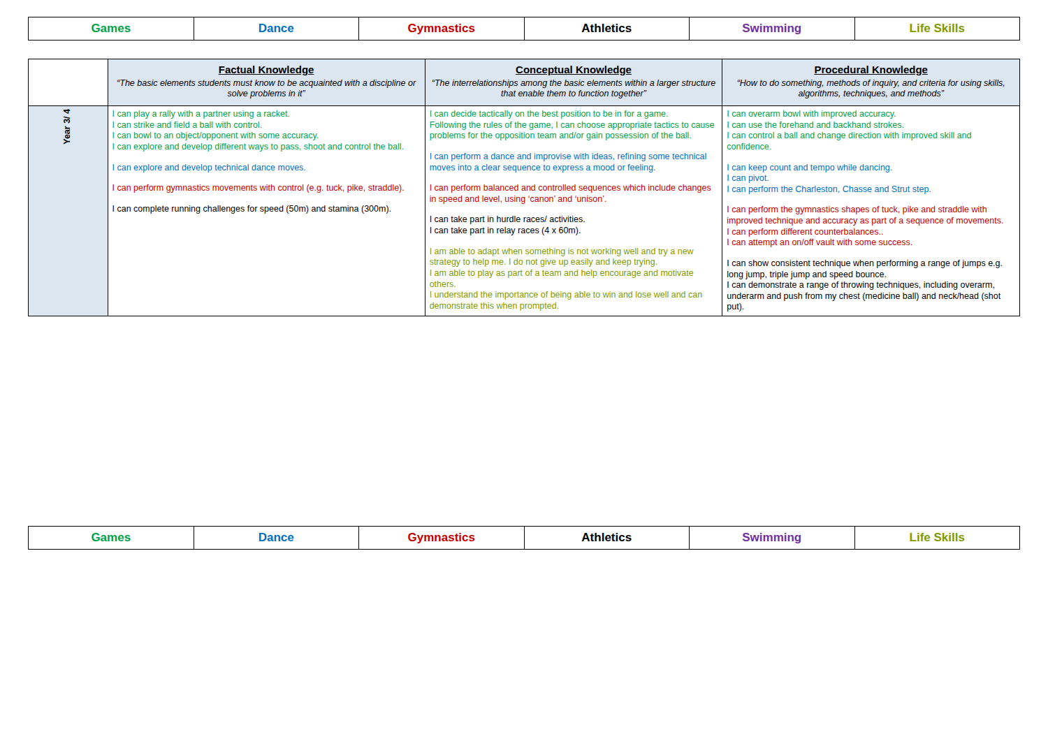| Games | Dance | Gymnastics | Athletics | Swimming | Life Skills |
| | Factual Knowledge “The basic elements students must know to be acquainted with a discipline or solve problems in it” | Conceptual Knowledge “The interrelationships among the basic elements within a larger structure that enable them to function together” | Procedural Knowledge “How to do something, methods of inquiry, and criteria for using skills, algorithms, techniques, and methods” |
| --- | --- | --- | --- |
| Year 3/ 4 | I can play a rally with a partner using a racket. I can strike and field a ball with control. I can bowl to an object/opponent with some accuracy. I can explore and develop different ways to pass, shoot and control the ball. I can explore and develop technical dance moves. I can perform gymnastics movements with control (e.g. tuck, pike, straddle). I can complete running challenges for speed (50m) and stamina (300m). | I can decide tactically on the best position to be in for a game. Following the rules of the game, I can choose appropriate tactics to cause problems for the opposition team and/or gain possession of the ball. I can perform a dance and improvise with ideas, refining some technical moves into a clear sequence to express a mood or feeling. I can perform balanced and controlled sequences which include changes in speed and level, using ‘canon’ and ‘unison’. I can take part in hurdle races/ activities. I can take part in relay races (4 x 60m). I am able to adapt when something is not working well and try a new strategy to help me. I do not give up easily and keep trying. I am able to play as part of a team and help encourage and motivate others. I understand the importance of being able to win and lose well and can demonstrate this when prompted. | I can overarm bowl with improved accuracy. I can use the forehand and backhand strokes. I can control a ball and change direction with improved skill and confidence. I can keep count and tempo while dancing. I can pivot. I can perform the Charleston, Chasse and Strut step. I can perform the gymnastics shapes of tuck, pike and straddle with improved technique and accuracy as part of a sequence of movements. I can perform different counterbalances.. I can attempt an on/off vault with some success. I can show consistent technique when performing a range of jumps e.g. long jump, triple jump and speed bounce. I can demonstrate a range of throwing techniques, including overarm, underarm and push from my chest (medicine ball) and neck/head (shot put). |
| Games | Dance | Gymnastics | Athletics | Swimming | Life Skills |